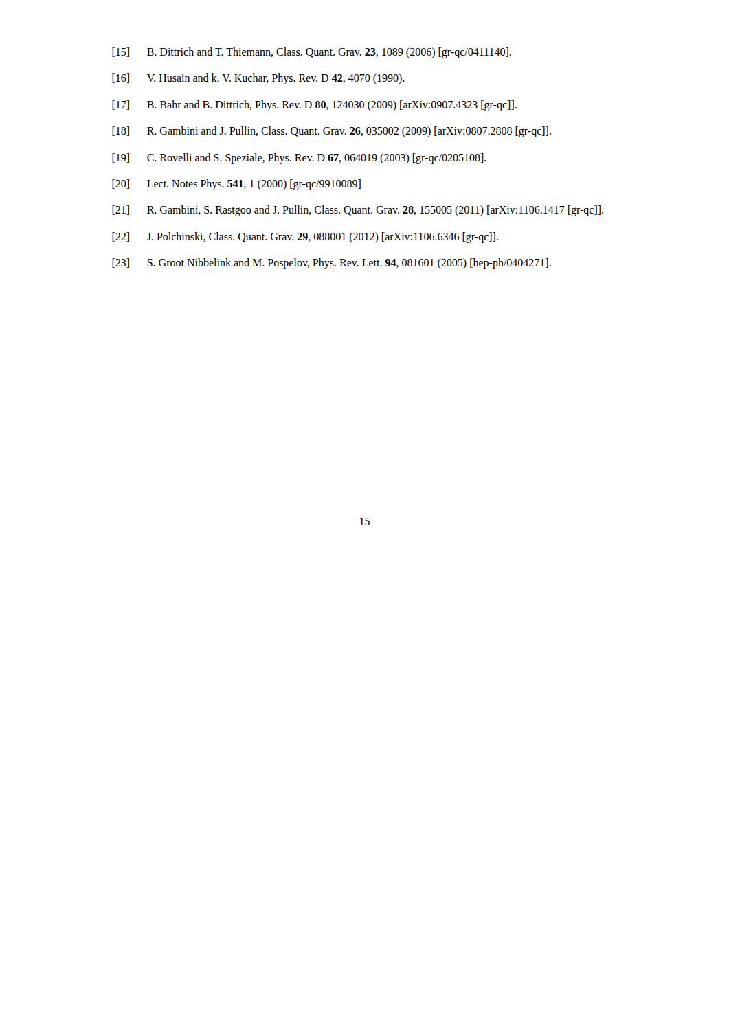[15] B. Dittrich and T. Thiemann, Class. Quant. Grav. 23, 1089 (2006) [gr-qc/0411140].
[16] V. Husain and k. V. Kuchar, Phys. Rev. D 42, 4070 (1990).
[17] B. Bahr and B. Dittrich, Phys. Rev. D 80, 124030 (2009) [arXiv:0907.4323 [gr-qc]].
[18] R. Gambini and J. Pullin, Class. Quant. Grav. 26, 035002 (2009) [arXiv:0807.2808 [gr-qc]].
[19] C. Rovelli and S. Speziale, Phys. Rev. D 67, 064019 (2003) [gr-qc/0205108].
[20] Lect. Notes Phys. 541, 1 (2000) [gr-qc/9910089]
[21] R. Gambini, S. Rastgoo and J. Pullin, Class. Quant. Grav. 28, 155005 (2011) [arXiv:1106.1417 [gr-qc]].
[22] J. Polchinski, Class. Quant. Grav. 29, 088001 (2012) [arXiv:1106.6346 [gr-qc]].
[23] S. Groot Nibbelink and M. Pospelov, Phys. Rev. Lett. 94, 081601 (2005) [hep-ph/0404271].
15